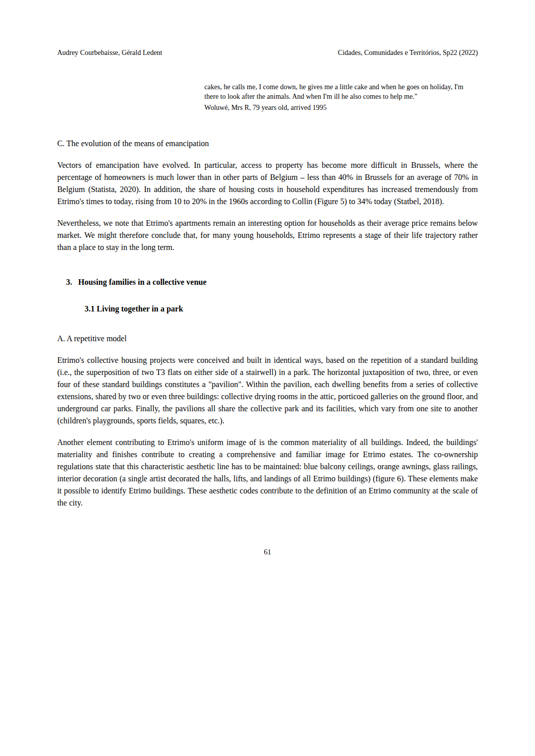Audrey Courbebaisse, Gérald Ledent Cidades, Comunidades e Territórios, Sp22 (2022)
cakes, he calls me, I come down, he gives me a little cake and when he goes on holiday, I'm there to look after the animals. And when I'm ill he also comes to help me."
Woluwé, Mrs R, 79 years old, arrived 1995
C. The evolution of the means of emancipation
Vectors of emancipation have evolved. In particular, access to property has become more difficult in Brussels, where the percentage of homeowners is much lower than in other parts of Belgium – less than 40% in Brussels for an average of 70% in Belgium (Statista, 2020). In addition, the share of housing costs in household expenditures has increased tremendously from Etrimo's times to today, rising from 10 to 20% in the 1960s according to Collin (Figure 5) to 34% today (Statbel, 2018).
Nevertheless, we note that Etrimo's apartments remain an interesting option for households as their average price remains below market. We might therefore conclude that, for many young households, Etrimo represents a stage of their life trajectory rather than a place to stay in the long term.
3. Housing families in a collective venue
3.1 Living together in a park
A. A repetitive model
Etrimo's collective housing projects were conceived and built in identical ways, based on the repetition of a standard building (i.e., the superposition of two T3 flats on either side of a stairwell) in a park. The horizontal juxtaposition of two, three, or even four of these standard buildings constitutes a "pavilion". Within the pavilion, each dwelling benefits from a series of collective extensions, shared by two or even three buildings: collective drying rooms in the attic, porticoed galleries on the ground floor, and underground car parks. Finally, the pavilions all share the collective park and its facilities, which vary from one site to another (children's playgrounds, sports fields, squares, etc.).
Another element contributing to Etrimo's uniform image of is the common materiality of all buildings. Indeed, the buildings' materiality and finishes contribute to creating a comprehensive and familiar image for Etrimo estates. The co-ownership regulations state that this characteristic aesthetic line has to be maintained: blue balcony ceilings, orange awnings, glass railings, interior decoration (a single artist decorated the halls, lifts, and landings of all Etrimo buildings) (figure 6). These elements make it possible to identify Etrimo buildings. These aesthetic codes contribute to the definition of an Etrimo community at the scale of the city.
61